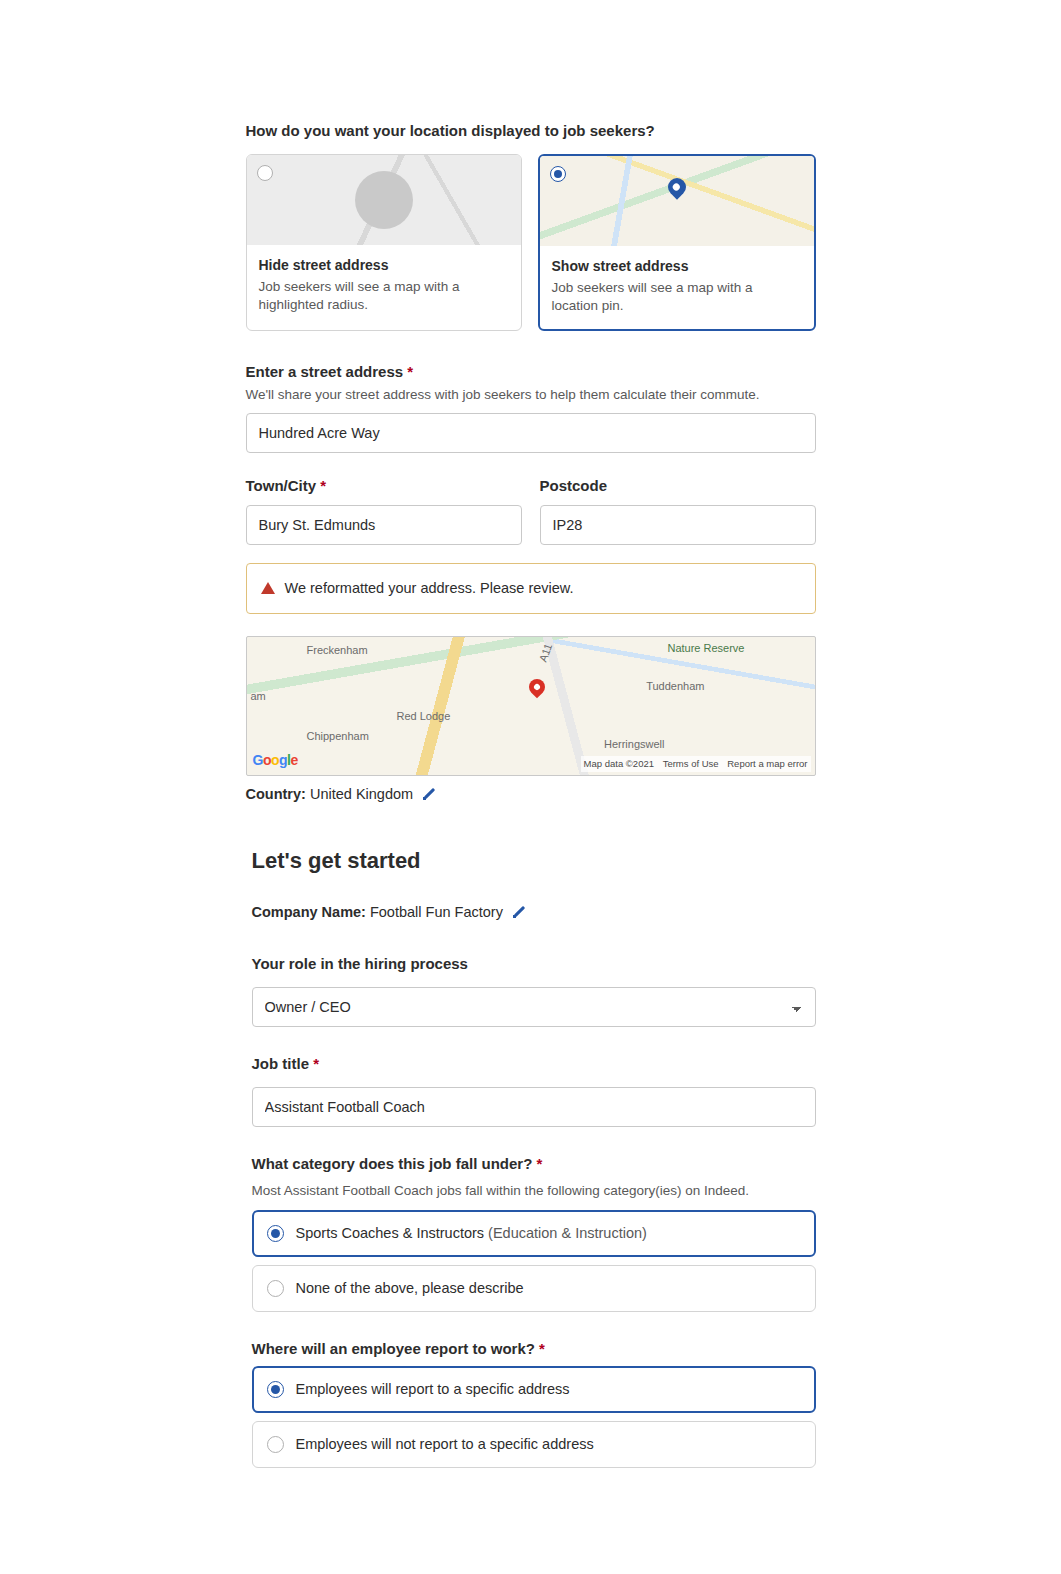How do you want your location displayed to job seekers?
Hide street address Job seekers will see a map with a highlighted radius.
Show street address Job seekers will see a map with a location pin.
Enter a street address *
We'll share your street address with job seekers to help them calculate their commute.
Town/City *
Postcode
We reformatted your address. Please review.
Freckenham Nature Reserve Tuddenham am Red Lodge Chippenham Herringswell A11 Google Map data ©2021 Terms of Use Report a map error
Country: United Kingdom
Let's get started
Company Name: Football Fun Factory
Your role in the hiring process Owner / CEO Hiring Manager Recruiter HR Professional Other
Job title *
What category does this job fall under? *
Most Assistant Football Coach jobs fall within the following category(ies) on Indeed.
Sports Coaches & Instructors (Education & Instruction)
None of the above, please describe
Where will an employee report to work? *
Employees will report to a specific address
Employees will not report to a specific address